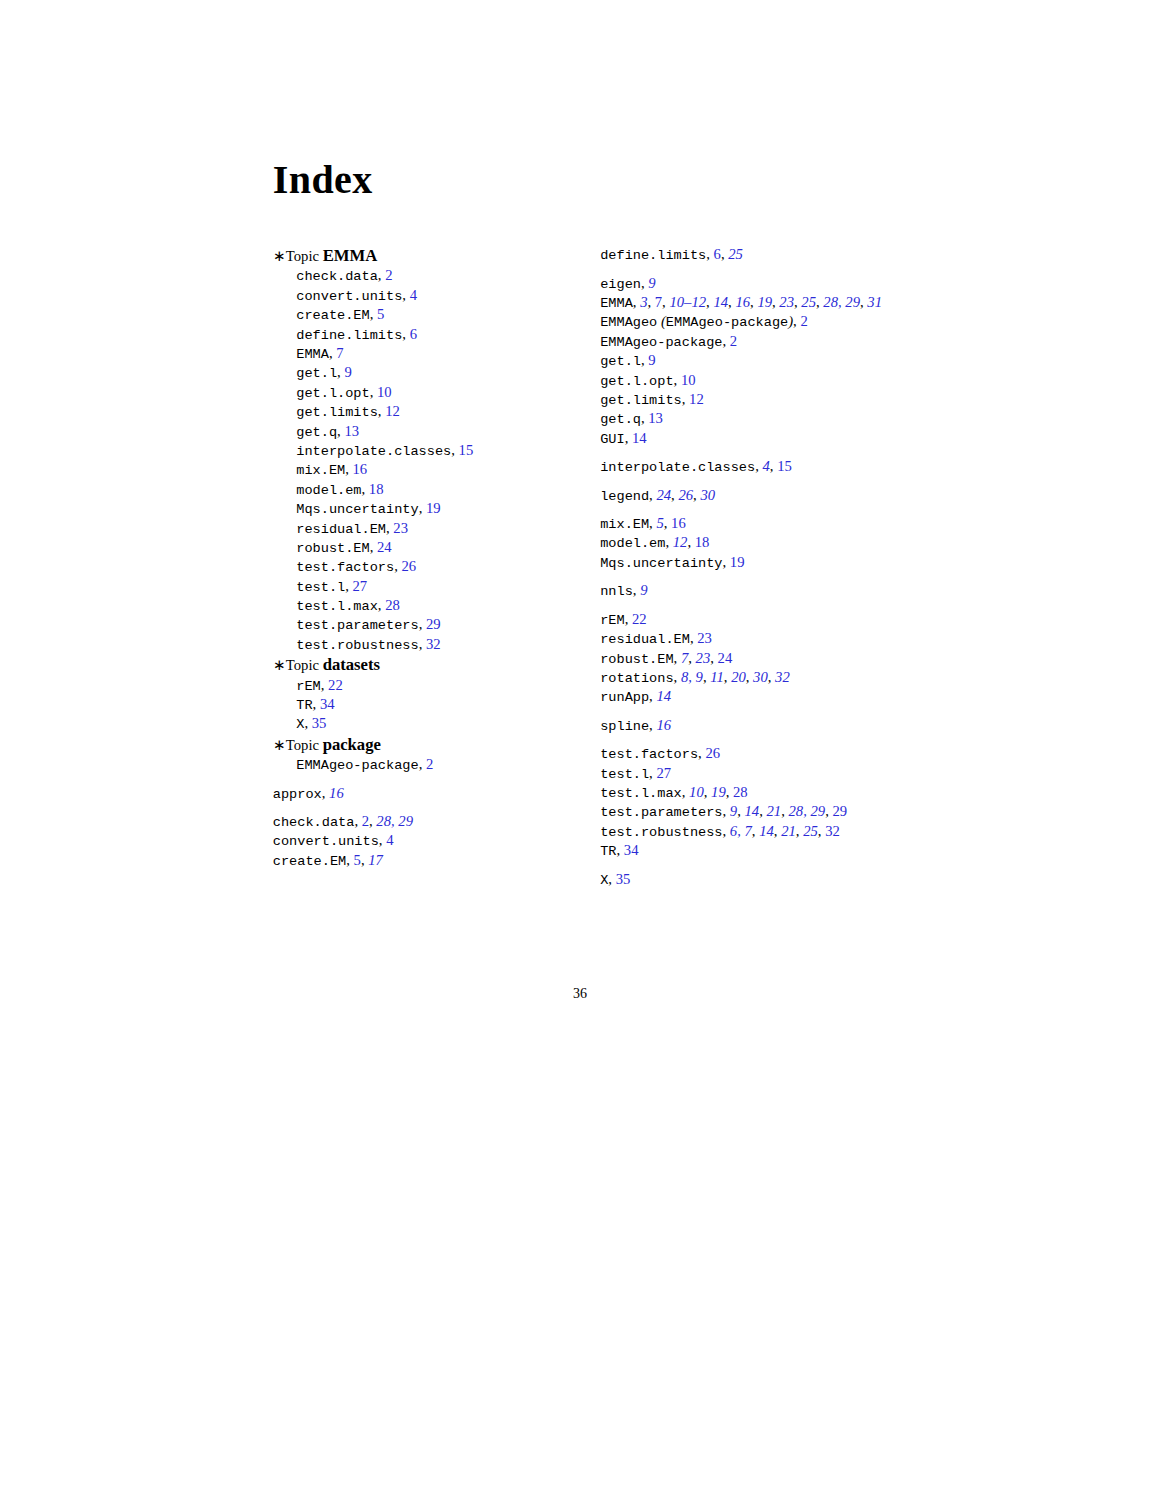Index
∗Topic EMMA
check.data, 2
convert.units, 4
create.EM, 5
define.limits, 6
EMMA, 7
get.l, 9
get.l.opt, 10
get.limits, 12
get.q, 13
interpolate.classes, 15
mix.EM, 16
model.em, 18
Mqs.uncertainty, 19
residual.EM, 23
robust.EM, 24
test.factors, 26
test.l, 27
test.l.max, 28
test.parameters, 29
test.robustness, 32
∗Topic datasets
rEM, 22
TR, 34
X, 35
∗Topic package
EMMAgeo-package, 2
approx, 16
check.data, 2, 28, 29
convert.units, 4
create.EM, 5, 17
define.limits, 6, 25
eigen, 9
EMMA, 3, 7, 10–12, 14, 16, 19, 23, 25, 28, 29, 31
EMMAgeo (EMMAgeo-package), 2
EMMAgeo-package, 2
get.l, 9
get.l.opt, 10
get.limits, 12
get.q, 13
GUI, 14
interpolate.classes, 4, 15
legend, 24, 26, 30
mix.EM, 5, 16
model.em, 12, 18
Mqs.uncertainty, 19
nnls, 9
rEM, 22
residual.EM, 23
robust.EM, 7, 23, 24
rotations, 8, 9, 11, 20, 30, 32
runApp, 14
spline, 16
test.factors, 26
test.l, 27
test.l.max, 10, 19, 28
test.parameters, 9, 14, 21, 28, 29, 29
test.robustness, 6, 7, 14, 21, 25, 32
TR, 34
X, 35
36